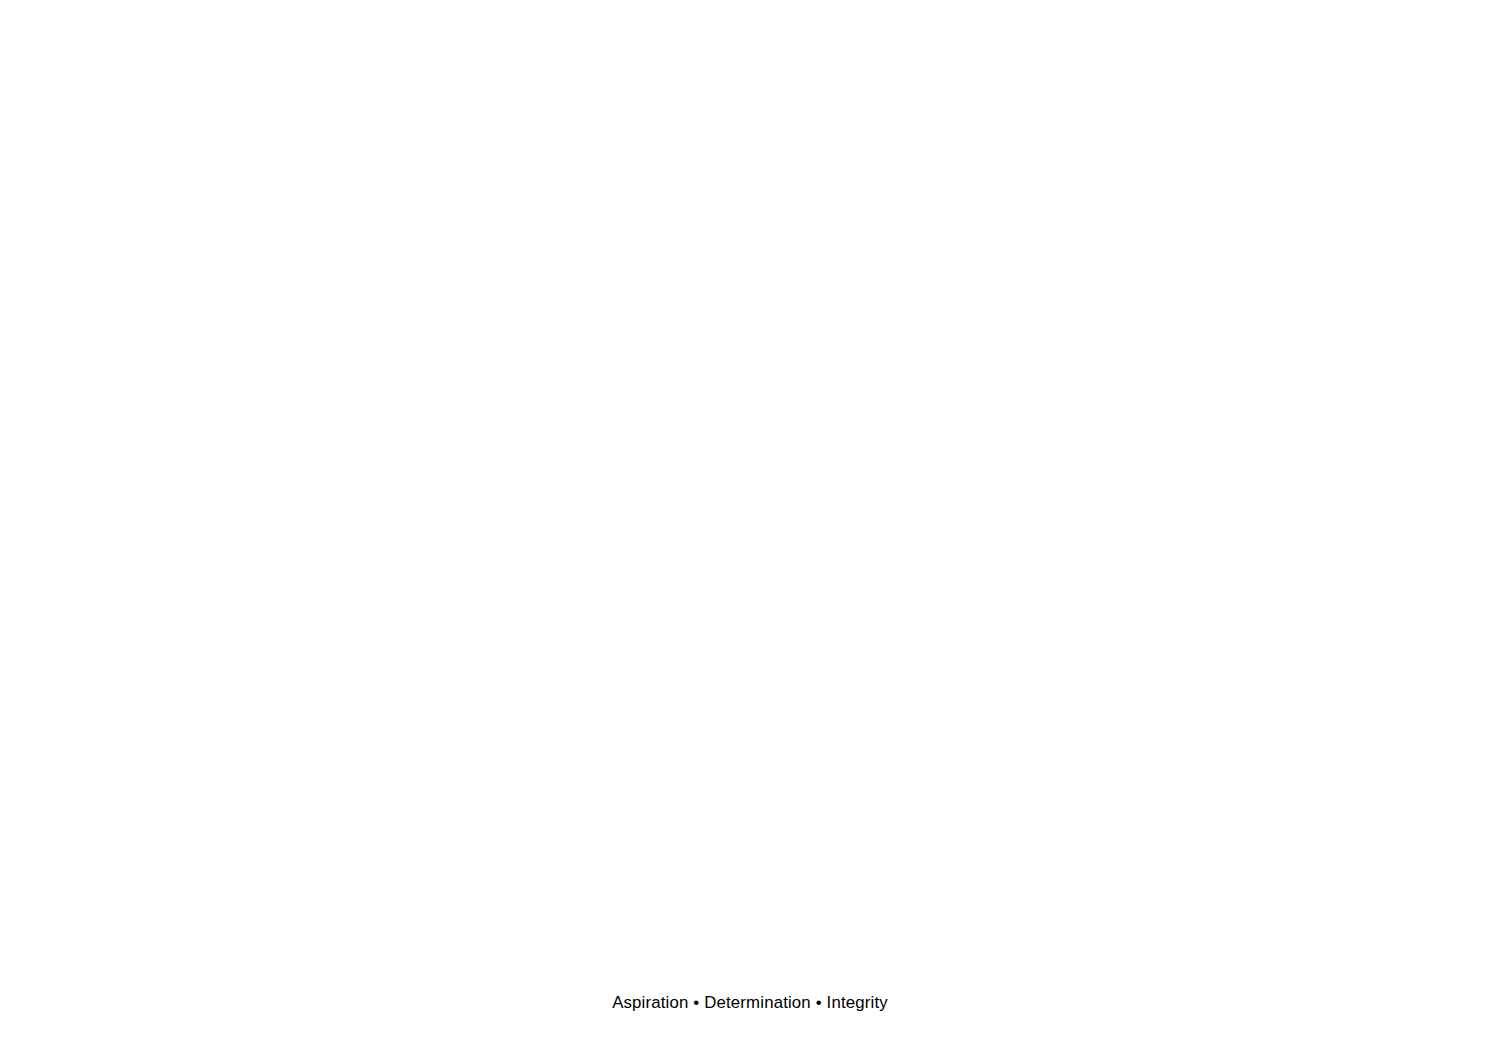Aspiration • Determination • Integrity